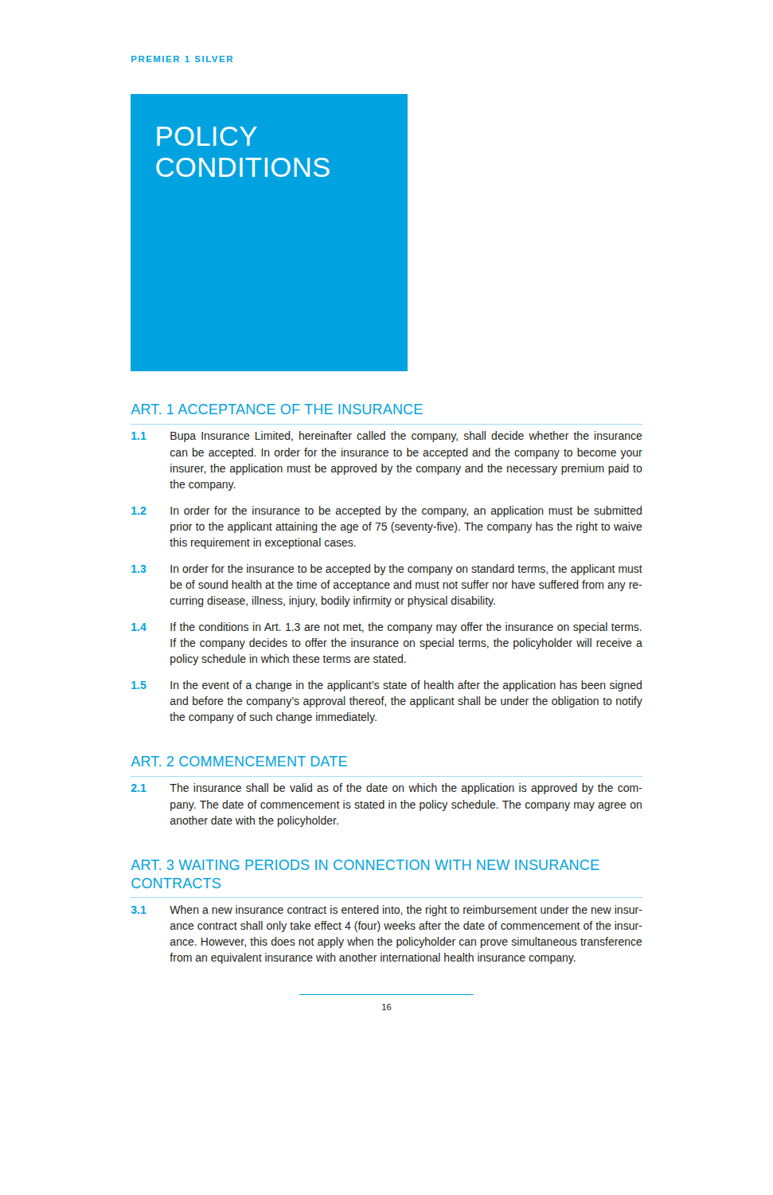Premier 1 Silver
Policy
Conditions
Art. 1 Acceptance of the insurance
1.1
Bupa Insurance Limited, hereinafter called the company, shall decide whether the insurance can be accepted. In order for the insurance to be accepted and the company to become your insurer, the application must be approved by the company and the necessary premium paid to the company.
1.2
In order for the insurance to be accepted by the company, an application must be submitted prior to the applicant attaining the age of 75 (seventy-five). The company has the right to waive this requirement in exceptional cases.
1.3
In order for the insurance to be accepted by the company on standard terms, the applicant must be of sound health at the time of acceptance and must not suffer nor have suffered from any recurring disease, illness, injury, bodily infirmity or physical disability.
1.4
If the conditions in Art. 1.3 are not met, the company may offer the insurance on special terms. If the company decides to offer the insurance on special terms, the policyholder will receive a policy schedule in which these terms are stated.
1.5
In the event of a change in the applicant’s state of health after the application has been signed and before the company’s approval thereof, the applicant shall be under the obligation to notify the company of such change immediately.
Art. 2 Commencement date
2.1
The insurance shall be valid as of the date on which the application is approved by the company. The date of commencement is stated in the policy schedule. The company may agree on another date with the policyholder.
Art. 3 Waiting periods in connection with new insurance contracts
3.1
When a new insurance contract is entered into, the right to reimbursement under the new insurance contract shall only take effect 4 (four) weeks after the date of commencement of the insurance. However, this does not apply when the policyholder can prove simultaneous transference from an equivalent insurance with another international health insurance company.
16